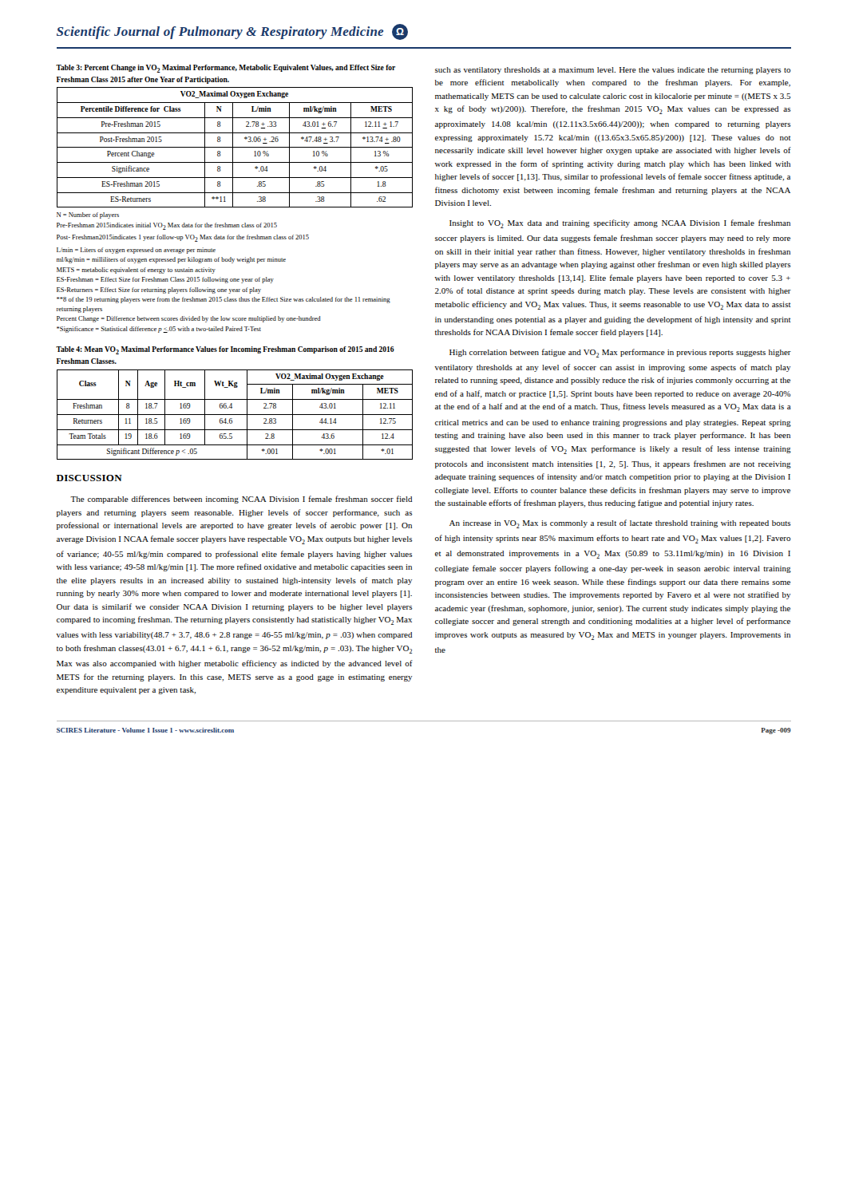Scientific Journal of Pulmonary & Respiratory Medicine Ω
Table 3: Percent Change in VO2 Maximal Performance, Metabolic Equivalent Values, and Effect Size for Freshman Class 2015 after One Year of Participation.
| VO2_Maximal Oxygen Exchange |
| --- |
| Percentile Difference for Class | N | L/min | ml/kg/min | METS |
| Pre-Freshman 2015 | 8 | 2.78 + .33 | 43.01 + 6.7 | 12.11 + 1.7 |
| Post-Freshman 2015 | 8 | *3.06 + .26 | *47.48 + 3.7 | *13.74 + .80 |
| Percent Change | 8 | 10 % | 10 % | 13 % |
| Significance | 8 | *.04 | *.04 | *.05 |
| ES-Freshman 2015 | 8 | .85 | .85 | 1.8 |
| ES-Returners | **11 | .38 | .38 | .62 |
N = Number of players
Pre-Freshman 2015indicates initial VO2 Max data for the freshman class of 2015
Post- Freshman2015indicates 1 year follow-up VO2 Max data for the freshman class of 2015
L/min = Liters of oxygen expressed on average per minute
ml/kg/min = milliliters of oxygen expressed per kilogram of body weight per minute
METS = metabolic equivalent of energy to sustain activity
ES-Freshman = Effect Size for Freshman Class 2015 following one year of play
ES-Returners = Effect Size for returning players following one year of play
**8 of the 19 returning players were from the freshman 2015 class thus the Effect Size was calculated for the 11 remaining returning players
Percent Change = Difference between scores divided by the low score multiplied by one-hundred
*Significance = Statistical difference p <.05 with a two-tailed Paired T-Test
Table 4: Mean VO2 Maximal Performance Values for Incoming Freshman Comparison of 2015 and 2016 Freshman Classes.
| Class | N | Age | Ht_cm | Wt_Kg | VO2_Maximal Oxygen Exchange |
| --- | --- | --- | --- | --- | --- |
| L/min | ml/kg/min | METS |
| Freshman | 8 | 18.7 | 169 | 66.4 | 2.78 | 43.01 | 12.11 |
| Returners | 11 | 18.5 | 169 | 64.6 | 2.83 | 44.14 | 12.75 |
| Team Totals | 19 | 18.6 | 169 | 65.5 | 2.8 | 43.6 | 12.4 |
| Significant Difference p < .05 | *.001 | *.001 | *.01 |
DISCUSSION
The comparable differences between incoming NCAA Division I female freshman soccer field players and returning players seem reasonable. Higher levels of soccer performance, such as professional or international levels are areported to have greater levels of aerobic power [1]. On average Division I NCAA female soccer players have respectable VO2 Max outputs but higher levels of variance; 40-55 ml/kg/min compared to professional elite female players having higher values with less variance; 49-58 ml/kg/min [1]. The more refined oxidative and metabolic capacities seen in the elite players results in an increased ability to sustained high-intensity levels of match play running by nearly 30% more when compared to lower and moderate international level players [1]. Our data is similarif we consider NCAA Division I returning players to be higher level players compared to incoming freshman. The returning players consistently had statistically higher VO2 Max values with less variability(48.7 + 3.7, 48.6 + 2.8 range = 46-55 ml/kg/min, p = .03) when compared to both freshman classes(43.01 + 6.7, 44.1 + 6.1, range = 36-52 ml/kg/min, p = .03). The higher VO2 Max was also accompanied with higher metabolic efficiency as indicted by the advanced level of METS for the returning players. In this case, METS serve as a good gage in estimating energy expenditure equivalent per a given task,
such as ventilatory thresholds at a maximum level. Here the values indicate the returning players to be more efficient metabolically when compared to the freshman players. For example, mathematically METS can be used to calculate caloric cost in kilocalorie per minute = ((METS x 3.5 x kg of body wt)/200)). Therefore, the freshman 2015 VO2 Max values can be expressed as approximately 14.08 kcal/min ((12.11x3.5x66.44)/200)); when compared to returning players expressing approximately 15.72 kcal/min ((13.65x3.5x65.85)/200)) [12]. These values do not necessarily indicate skill level however higher oxygen uptake are associated with higher levels of work expressed in the form of sprinting activity during match play which has been linked with higher levels of soccer [1,13]. Thus, similar to professional levels of female soccer fitness aptitude, a fitness dichotomy exist between incoming female freshman and returning players at the NCAA Division I level.
Insight to VO2 Max data and training specificity among NCAA Division I female freshman soccer players is limited. Our data suggests female freshman soccer players may need to rely more on skill in their initial year rather than fitness. However, higher ventilatory thresholds in freshman players may serve as an advantage when playing against other freshman or even high skilled players with lower ventilatory thresholds [13,14]. Elite female players have been reported to cover 5.3 + 2.0% of total distance at sprint speeds during match play. These levels are consistent with higher metabolic efficiency and VO2 Max values. Thus, it seems reasonable to use VO2 Max data to assist in understanding ones potential as a player and guiding the development of high intensity and sprint thresholds for NCAA Division I female soccer field players [14].
High correlation between fatigue and VO2 Max performance in previous reports suggests higher ventilatory thresholds at any level of soccer can assist in improving some aspects of match play related to running speed, distance and possibly reduce the risk of injuries commonly occurring at the end of a half, match or practice [1,5]. Sprint bouts have been reported to reduce on average 20-40% at the end of a half and at the end of a match. Thus, fitness levels measured as a VO2 Max data is a critical metrics and can be used to enhance training progressions and play strategies. Repeat spring testing and training have also been used in this manner to track player performance. It has been suggested that lower levels of VO2 Max performance is likely a result of less intense training protocols and inconsistent match intensities [1, 2, 5]. Thus, it appears freshmen are not receiving adequate training sequences of intensity and/or match competition prior to playing at the Division I collegiate level. Efforts to counter balance these deficits in freshman players may serve to improve the sustainable efforts of freshman players, thus reducing fatigue and potential injury rates.
An increase in VO2 Max is commonly a result of lactate threshold training with repeated bouts of high intensity sprints near 85% maximum efforts to heart rate and VO2 Max values [1,2]. Favero et al demonstrated improvements in a VO2 Max (50.89 to 53.11ml/kg/min) in 16 Division I collegiate female soccer players following a one-day per-week in season aerobic interval training program over an entire 16 week season. While these findings support our data there remains some inconsistencies between studies. The improvements reported by Favero et al were not stratified by academic year (freshman, sophomore, junior, senior). The current study indicates simply playing the collegiate soccer and general strength and conditioning modalities at a higher level of performance improves work outputs as measured by VO2 Max and METS in younger players. Improvements in the
SCIRES Literature - Volume 1 Issue 1 - www.scireslit.com Page -009